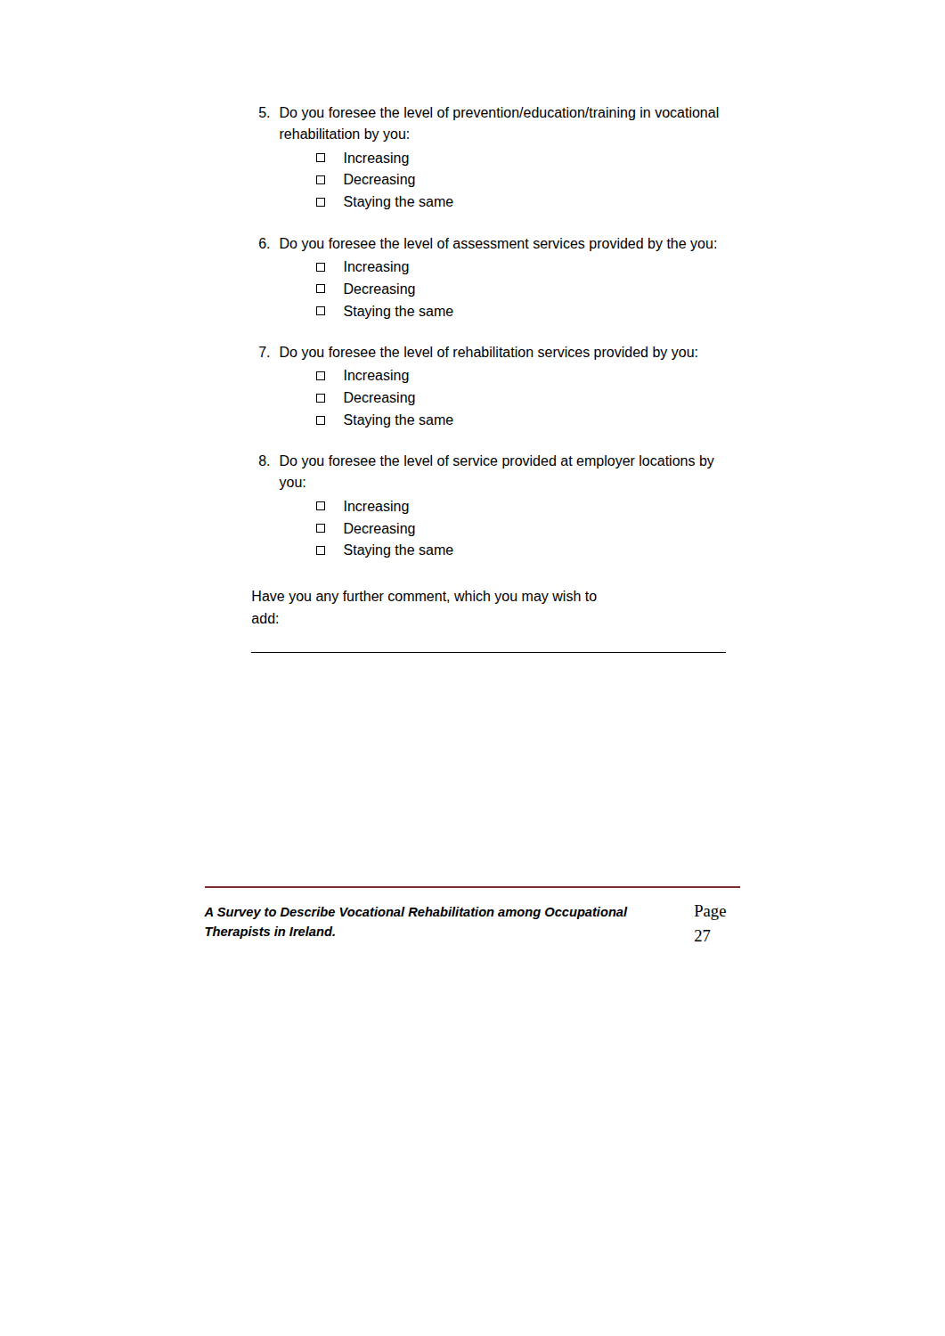Do you foresee the level of prevention/education/training in vocational rehabilitation by you:
Increasing
Decreasing
Staying the same
Do you foresee the level of assessment services provided by the you:
Increasing
Decreasing
Staying the same
Do you foresee the level of rehabilitation services provided by you:
Increasing
Decreasing
Staying the same
Do you foresee the level of service provided at employer locations by you:
Increasing
Decreasing
Staying the same
Have you any further comment, which you may wish to
add:
A Survey to Describe Vocational Rehabilitation among Occupational Therapists in Ireland. Page 27